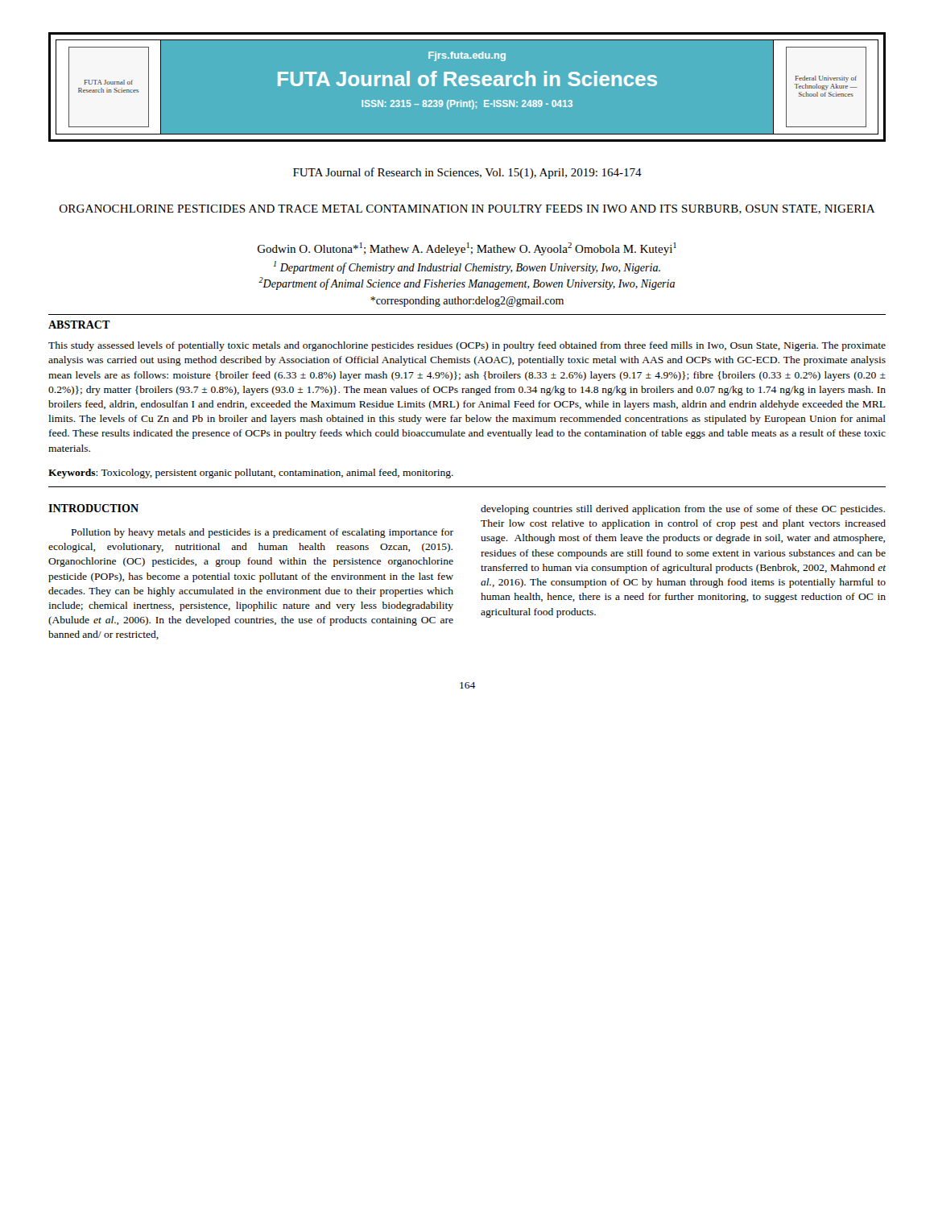FUTA Journal of Research in Sciences
Fjrs.futa.edu.ng
FUTA Journal of Research in Sciences
ISSN: 2315 – 8239 (Print); E-ISSN: 2489 - 0413
Federal University of Technology Akure — School of Sciences
FUTA Journal of Research in Sciences, Vol. 15(1), April, 2019: 164-174
Organochlorine Pesticides and Trace Metal Contamination in Poultry Feeds in Iwo and its Surburb, Osun State, Nigeria
Godwin O. Olutona*1; Mathew A. Adeleye1; Mathew O. Ayoola2 Omobola M. Kuteyi1
1 Department of Chemistry and Industrial Chemistry, Bowen University, Iwo, Nigeria.
2Department of Animal Science and Fisheries Management, Bowen University, Iwo, Nigeria
*corresponding author:delog2@gmail.com
ABSTRACT
This study assessed levels of potentially toxic metals and organochlorine pesticides residues (OCPs) in poultry feed obtained from three feed mills in Iwo, Osun State, Nigeria. The proximate analysis was carried out using method described by Association of Official Analytical Chemists (AOAC), potentially toxic metal with AAS and OCPs with GC-ECD. The proximate analysis mean levels are as follows: moisture {broiler feed (6.33 ± 0.8%) layer mash (9.17 ± 4.9%)}; ash {broilers (8.33 ± 2.6%) layers (9.17 ± 4.9%)}; fibre {broilers (0.33 ± 0.2%) layers (0.20 ± 0.2%)}; dry matter {broilers (93.7 ± 0.8%), layers (93.0 ± 1.7%)}. The mean values of OCPs ranged from 0.34 ng/kg to 14.8 ng/kg in broilers and 0.07 ng/kg to 1.74 ng/kg in layers mash. In broilers feed, aldrin, endosulfan I and endrin, exceeded the Maximum Residue Limits (MRL) for Animal Feed for OCPs, while in layers mash, aldrin and endrin aldehyde exceeded the MRL limits. The levels of Cu Zn and Pb in broiler and layers mash obtained in this study were far below the maximum recommended concentrations as stipulated by European Union for animal feed. These results indicated the presence of OCPs in poultry feeds which could bioaccumulate and eventually lead to the contamination of table eggs and table meats as a result of these toxic materials.
Keywords: Toxicology, persistent organic pollutant, contamination, animal feed, monitoring.
INTRODUCTION
Pollution by heavy metals and pesticides is a predicament of escalating importance for ecological, evolutionary, nutritional and human health reasons Ozcan, (2015). Organochlorine (OC) pesticides, a group found within the persistence organochlorine pesticide (POPs), has become a potential toxic pollutant of the environment in the last few decades. They can be highly accumulated in the environment due to their properties which include; chemical inertness, persistence, lipophilic nature and very less biodegradability (Abulude et al., 2006). In the developed countries, the use of products containing OC are banned and/ or restricted,
developing countries still derived application from the use of some of these OC pesticides. Their low cost relative to application in control of crop pest and plant vectors increased usage. Although most of them leave the products or degrade in soil, water and atmosphere, residues of these compounds are still found to some extent in various substances and can be transferred to human via consumption of agricultural products (Benbrok, 2002, Mahmond et al., 2016). The consumption of OC by human through food items is potentially harmful to human health, hence, there is a need for further monitoring, to suggest reduction of OC in agricultural food products.
164